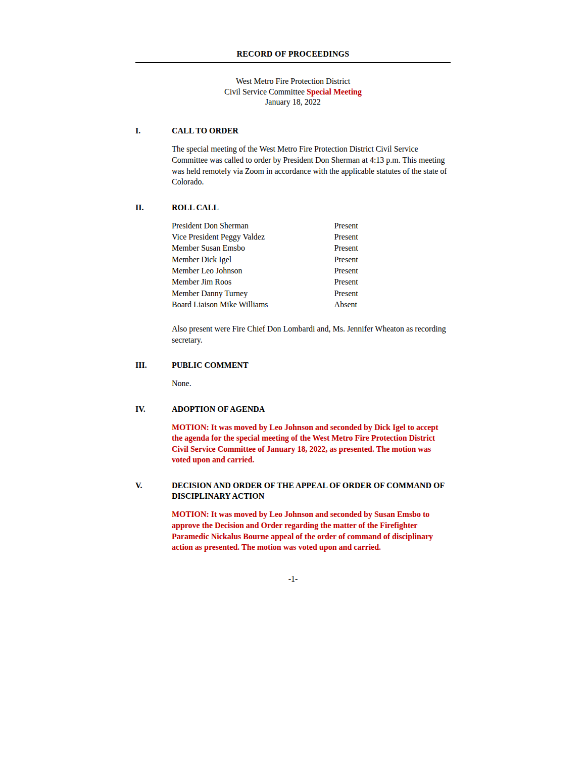RECORD OF PROCEEDINGS
West Metro Fire Protection District
Civil Service Committee Special Meeting
January 18, 2022
I.
Call to Order
The special meeting of the West Metro Fire Protection District Civil Service Committee was called to order by President Don Sherman at 4:13 p.m. This meeting was held remotely via Zoom in accordance with the applicable statutes of the state of Colorado.
II.
Roll Call
| President Don Sherman | Present |
| Vice President Peggy Valdez | Present |
| Member Susan Emsbo | Present |
| Member Dick Igel | Present |
| Member Leo Johnson | Present |
| Member Jim Roos | Present |
| Member Danny Turney | Present |
| Board Liaison Mike Williams | Absent |
Also present were Fire Chief Don Lombardi and, Ms. Jennifer Wheaton as recording secretary.
III.
Public Comment
None.
IV.
Adoption of Agenda
MOTION: It was moved by Leo Johnson and seconded by Dick Igel to accept the agenda for the special meeting of the West Metro Fire Protection District Civil Service Committee of January 18, 2022, as presented. The motion was voted upon and carried.
V.
Decision and Order of the Appeal of Order of Command of Disciplinary Action
MOTION: It was moved by Leo Johnson and seconded by Susan Emsbo to approve the Decision and Order regarding the matter of the Firefighter Paramedic Nickalus Bourne appeal of the order of command of disciplinary action as presented. The motion was voted upon and carried.
-1-